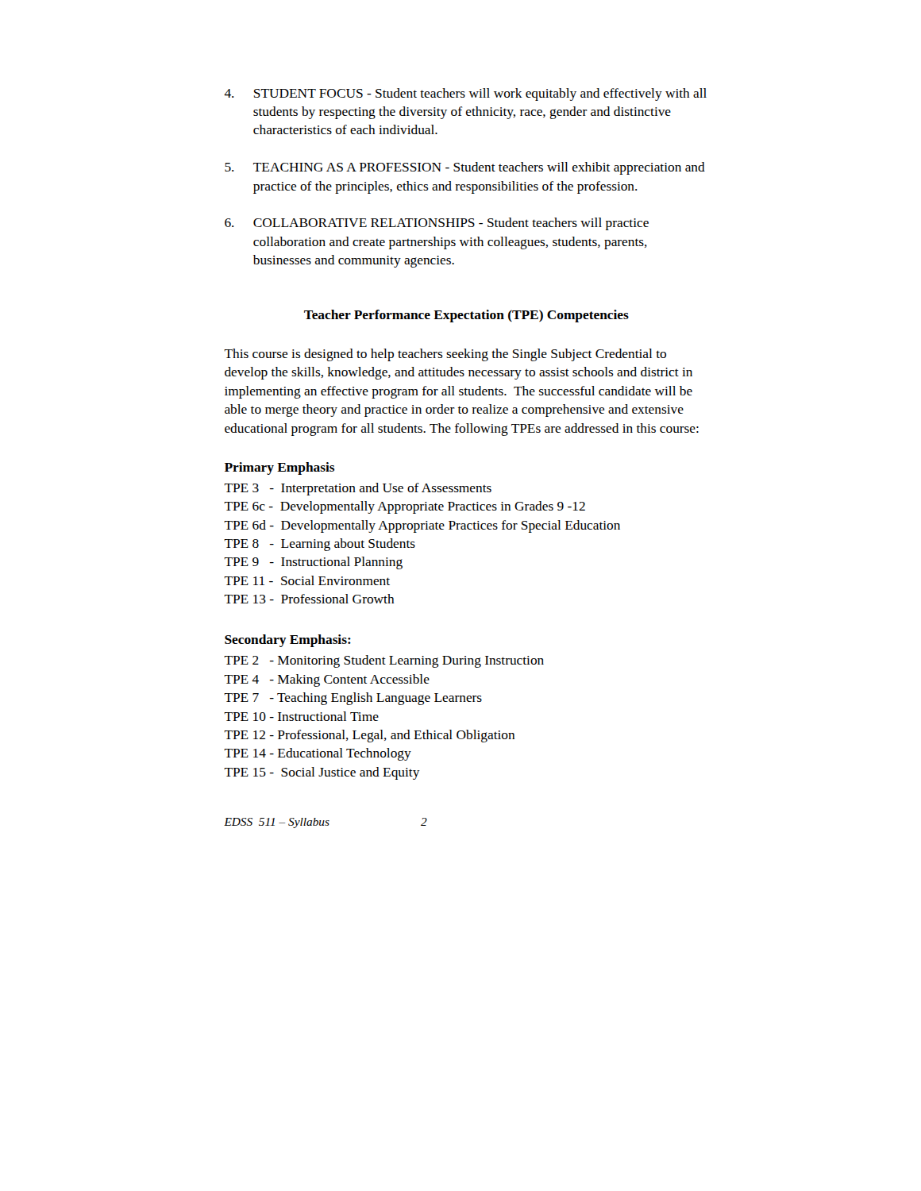4. STUDENT FOCUS - Student teachers will work equitably and effectively with all students by respecting the diversity of ethnicity, race, gender and distinctive characteristics of each individual.
5. TEACHING AS A PROFESSION - Student teachers will exhibit appreciation and practice of the principles, ethics and responsibilities of the profession.
6. COLLABORATIVE RELATIONSHIPS - Student teachers will practice collaboration and create partnerships with colleagues, students, parents, businesses and community agencies.
Teacher Performance Expectation (TPE) Competencies
This course is designed to help teachers seeking the Single Subject Credential to develop the skills, knowledge, and attitudes necessary to assist schools and district in implementing an effective program for all students. The successful candidate will be able to merge theory and practice in order to realize a comprehensive and extensive educational program for all students. The following TPEs are addressed in this course:
Primary Emphasis
TPE 3 - Interpretation and Use of Assessments
TPE 6c - Developmentally Appropriate Practices in Grades 9 -12
TPE 6d - Developmentally Appropriate Practices for Special Education
TPE 8 - Learning about Students
TPE 9 - Instructional Planning
TPE 11 - Social Environment
TPE 13 - Professional Growth
Secondary Emphasis:
TPE 2 - Monitoring Student Learning During Instruction
TPE 4 - Making Content Accessible
TPE 7 - Teaching English Language Learners
TPE 10 - Instructional Time
TPE 12 - Professional, Legal, and Ethical Obligation
TPE 14 - Educational Technology
TPE 15 - Social Justice and Equity
EDSS 511 – Syllabus2